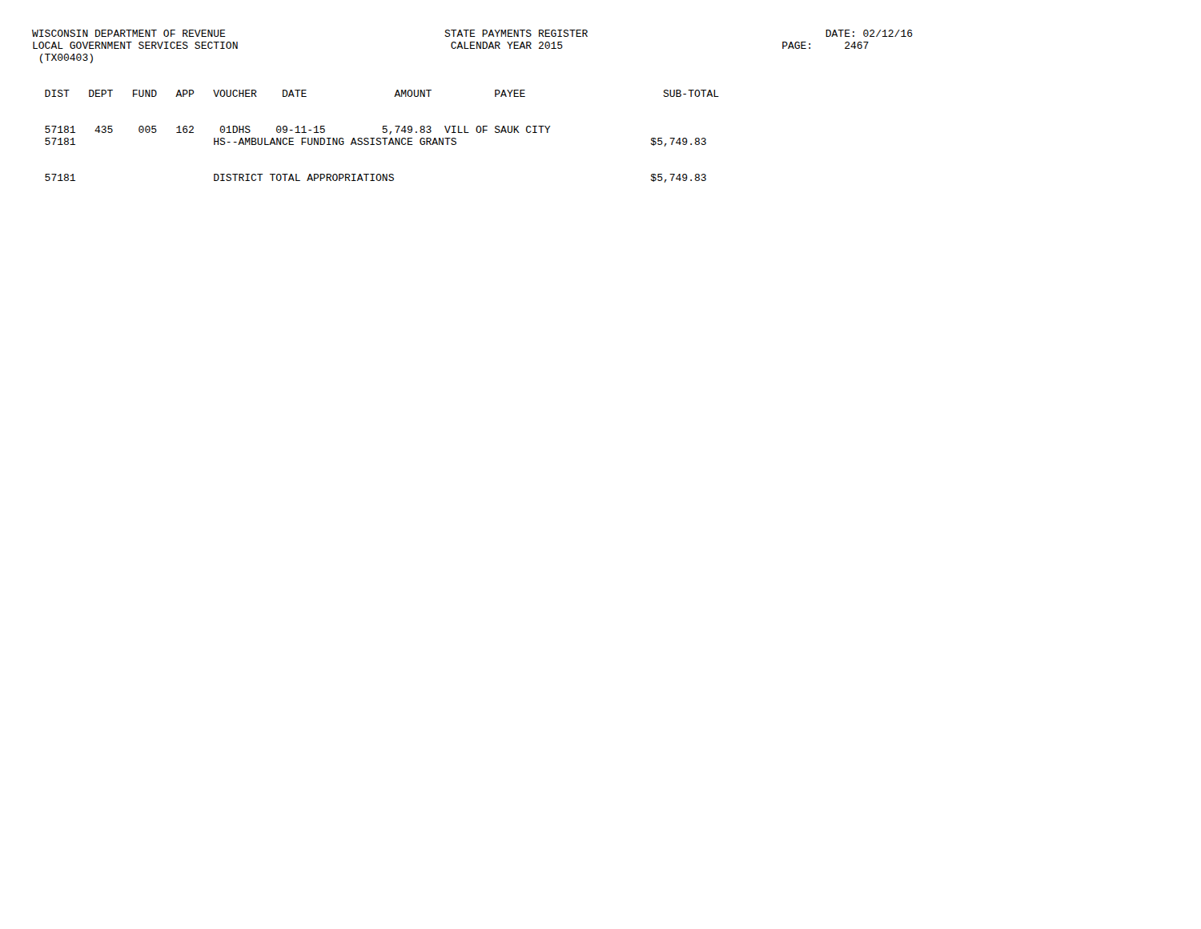WISCONSIN DEPARTMENT OF REVENUE STATE PAYMENTS REGISTER DATE: 02/12/16 LOCAL GOVERNMENT SERVICES SECTION CALENDAR YEAR 2015 PAGE: 2467 (TX00403) DIST DEPT FUND APP VOUCHER DATE AMOUNT PAYEE SUB-TOTAL 57181 435 005 162 01DHS 09-11-15 5,749.83 VILL OF SAUK CITY 57181 HS--AMBULANCE FUNDING ASSISTANCE GRANTS $5,749.83 57181 DISTRICT TOTAL APPROPRIATIONS $5,749.83